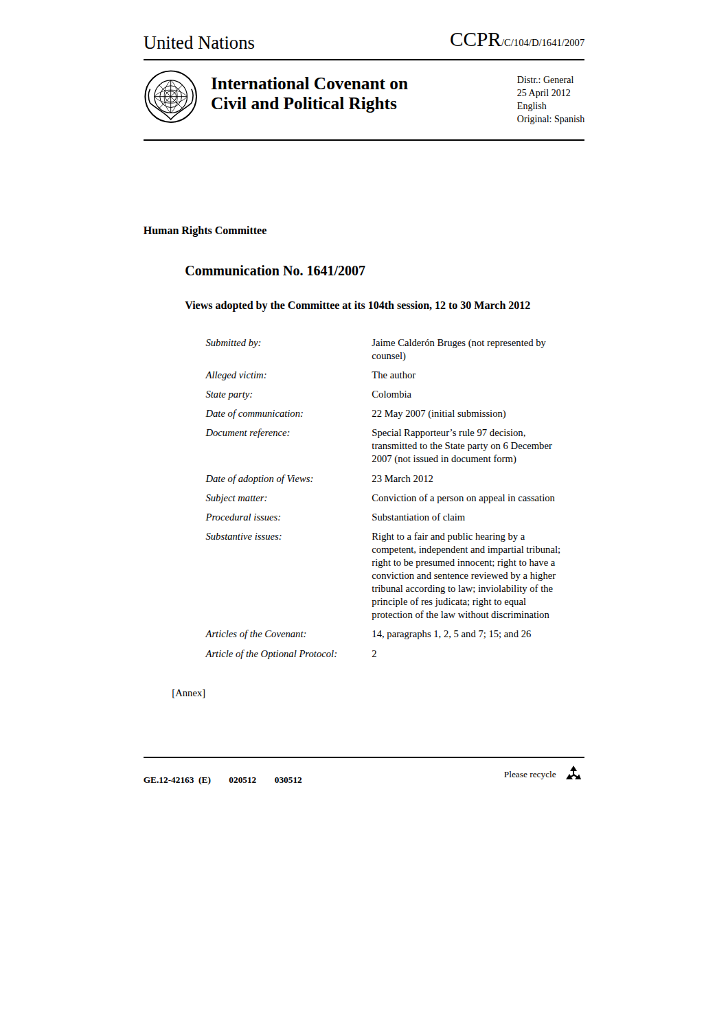United Nations
CCPR/C/104/D/1641/2007
International Covenant on
Civil and Political Rights
Distr.: General
25 April 2012
English
Original: Spanish
Human Rights Committee
Communication No. 1641/2007
Views adopted by the Committee at its 104th session, 12 to 30 March 2012
| Submitted by: | Jaime Calderón Bruges (not represented by counsel) |
| Alleged victim: | The author |
| State party: | Colombia |
| Date of communication: | 22 May 2007 (initial submission) |
| Document reference: | Special Rapporteur’s rule 97 decision, transmitted to the State party on 6 December 2007 (not issued in document form) |
| Date of adoption of Views: | 23 March 2012 |
| Subject matter: | Conviction of a person on appeal in cassation |
| Procedural issues: | Substantiation of claim |
| Substantive issues: | Right to a fair and public hearing by a competent, independent and impartial tribunal; right to be presumed innocent; right to have a conviction and sentence reviewed by a higher tribunal according to law; inviolability of the principle of res judicata; right to equal protection of the law without discrimination |
| Articles of the Covenant: | 14, paragraphs 1, 2, 5 and 7; 15; and 26 |
| Article of the Optional Protocol: | 2 |
[Annex]
GE.12-42163 (E) 020512030512
Please recycle